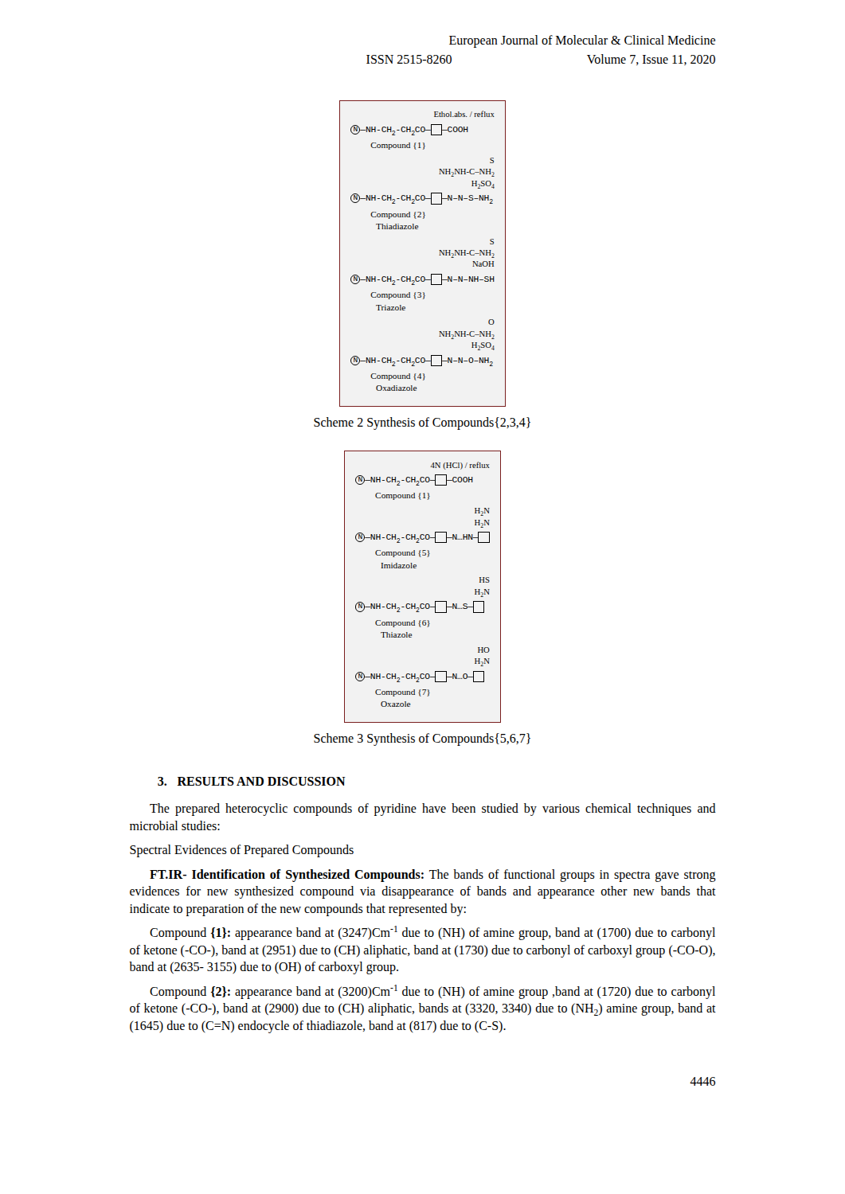European Journal of Molecular & Clinical Medicine ISSN 2515-8260 Volume 7, Issue 11, 2020
Ethol.abs. / reflux
N—NH-CH2-CH2CO— —COOH
Compound {1}
S
NH2NH-C–NH2
H2SO4
N—NH-CH2-CH2CO— —N–N–S–NH2
Compound {2}Thiadiazole
S
NH2NH-C–NH2
NaOH
N—NH-CH2-CH2CO— —N–N–NH–SH
Compound {3}Triazole
O
NH2NH-C–NH2
H2SO4
N—NH-CH2-CH2CO— —N–N–O–NH2
Compound {4}Oxadiazole
Scheme 2 Synthesis of Compounds{2,3,4}
4N (HCl) / reflux
N—NH-CH2-CH2CO— —COOH
Compound {1}
H2N
H2N
N—NH-CH2-CH2CO— —N…HN—
Compound {5}Imidazole
HS
H2N
N—NH-CH2-CH2CO— —N…S—
Compound {6}Thiazole
HO
H2N
N—NH-CH2-CH2CO— —N…O—
Compound {7}Oxazole
Scheme 3 Synthesis of Compounds{5,6,7}
3. RESULTS AND DISCUSSION
The prepared heterocyclic compounds of pyridine have been studied by various chemical techniques and microbial studies:
Spectral Evidences of Prepared Compounds
FT.IR- Identification of Synthesized Compounds: The bands of functional groups in spectra gave strong evidences for new synthesized compound via disappearance of bands and appearance other new bands that indicate to preparation of the new compounds that represented by:
Compound {1}: appearance band at (3247)Cm-1 due to (NH) of amine group, band at (1700) due to carbonyl of ketone (-CO-), band at (2951) due to (CH) aliphatic, band at (1730) due to carbonyl of carboxyl group (-CO-O), band at (2635- 3155) due to (OH) of carboxyl group.
Compound {2}: appearance band at (3200)Cm-1 due to (NH) of amine group ,band at (1720) due to carbonyl of ketone (-CO-), band at (2900) due to (CH) aliphatic, bands at (3320, 3340) due to (NH2) amine group, band at (1645) due to (C=N) endocycle of thiadiazole, band at (817) due to (C-S).
4446